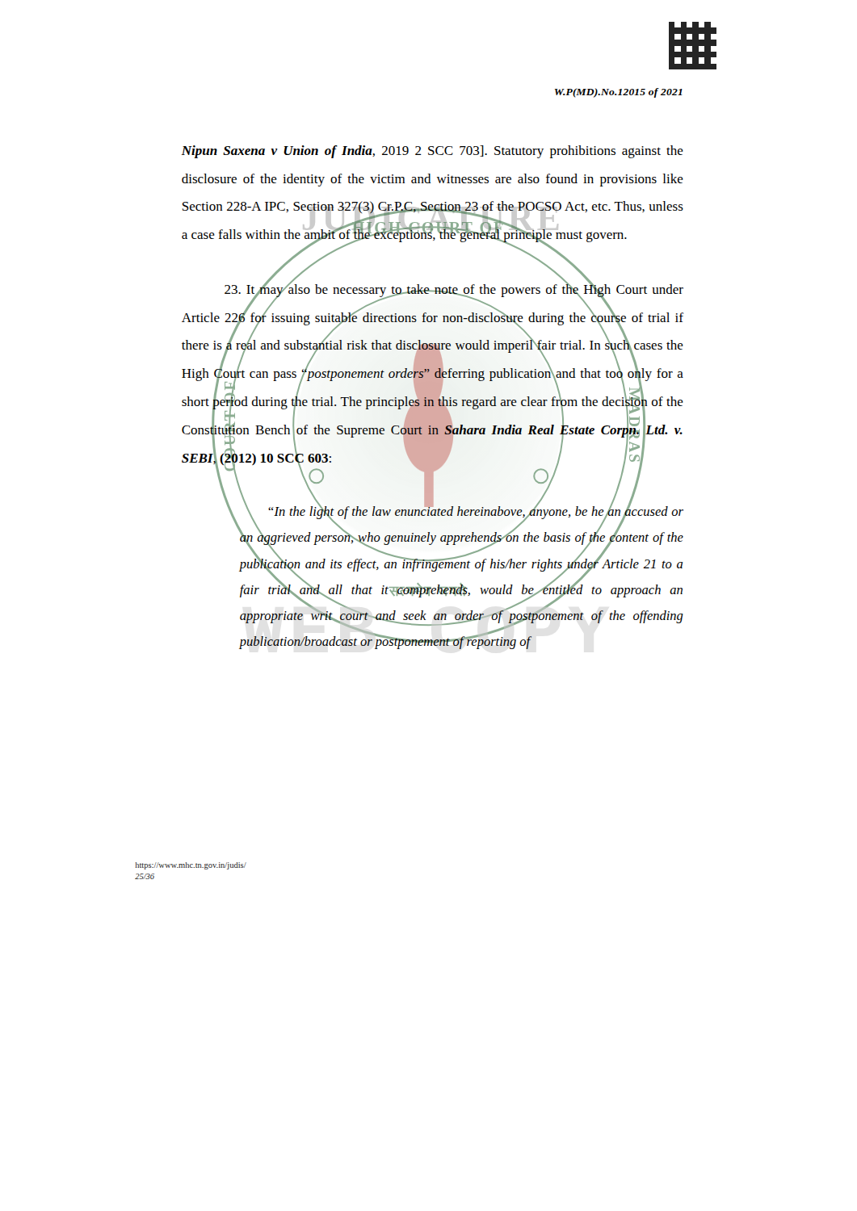W.P(MD).No.12015 of 2021
JUDICATURE
HIGH COURT OF
COURT OF
MADRAS
सत्यमेव जयते
WEB COPY
Nipun Saxena v Union of India, 2019 2 SCC 703]. Statutory prohibitions against the disclosure of the identity of the victim and witnesses are also found in provisions like Section 228-A IPC, Section 327(3) Cr.P.C, Section 23 of the POCSO Act, etc. Thus, unless a case falls within the ambit of the exceptions, the general principle must govern.
23. It may also be necessary to take note of the powers of the High Court under Article 226 for issuing suitable directions for non-disclosure during the course of trial if there is a real and substantial risk that disclosure would imperil fair trial. In such cases the High Court can pass “postponement orders” deferring publication and that too only for a short period during the trial. The principles in this regard are clear from the decision of the Constitution Bench of the Supreme Court in Sahara India Real Estate Corpn. Ltd. v. SEBI, (2012) 10 SCC 603:
“In the light of the law enunciated hereinabove, anyone, be he an accused or an aggrieved person, who genuinely apprehends on the basis of the content of the publication and its effect, an infringement of his/her rights under Article 21 to a fair trial and all that it comprehends, would be entitled to approach an appropriate writ court and seek an order of postponement of the offending publication/broadcast or postponement of reporting of
https://www.mhc.tn.gov.in/judis/ 25/36